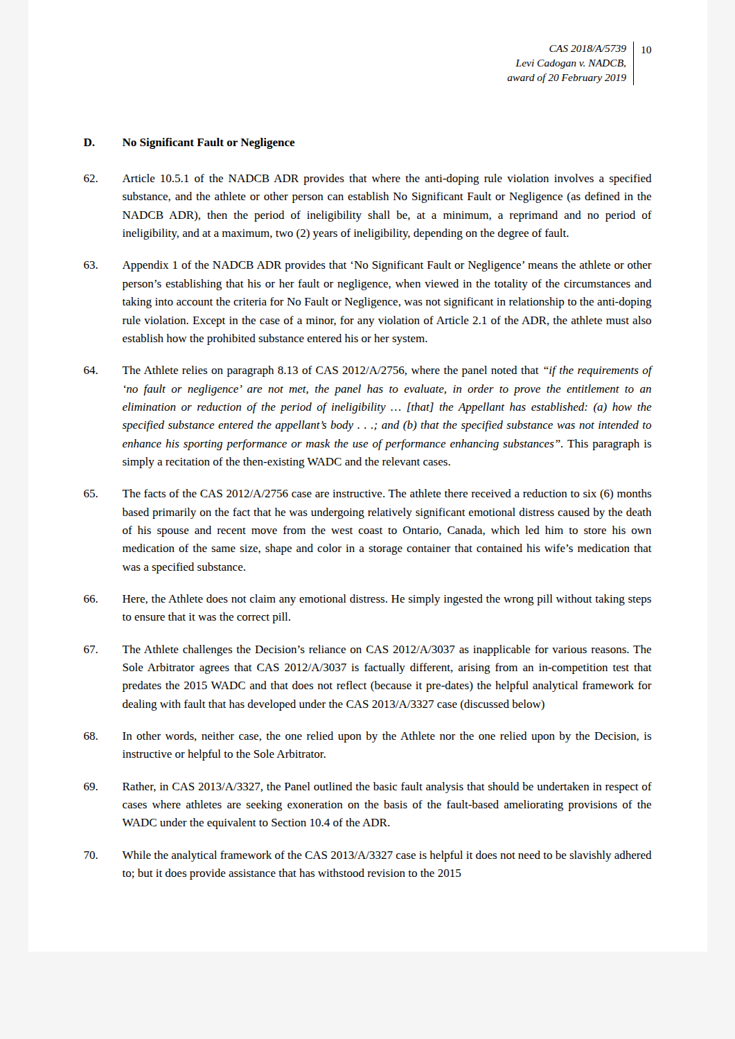CAS 2018/A/5739
Levi Cadogan v. NADCB,
award of 20 February 2019
10
D. No Significant Fault or Negligence
62. Article 10.5.1 of the NADCB ADR provides that where the anti-doping rule violation involves a specified substance, and the athlete or other person can establish No Significant Fault or Negligence (as defined in the NADCB ADR), then the period of ineligibility shall be, at a minimum, a reprimand and no period of ineligibility, and at a maximum, two (2) years of ineligibility, depending on the degree of fault.
63. Appendix 1 of the NADCB ADR provides that ‘No Significant Fault or Negligence’ means the athlete or other person’s establishing that his or her fault or negligence, when viewed in the totality of the circumstances and taking into account the criteria for No Fault or Negligence, was not significant in relationship to the anti-doping rule violation. Except in the case of a minor, for any violation of Article 2.1 of the ADR, the athlete must also establish how the prohibited substance entered his or her system.
64. The Athlete relies on paragraph 8.13 of CAS 2012/A/2756, where the panel noted that “if the requirements of ‘no fault or negligence’ are not met, the panel has to evaluate, in order to prove the entitlement to an elimination or reduction of the period of ineligibility … [that] the Appellant has established: (a) how the specified substance entered the appellant’s body . . .; and (b) that the specified substance was not intended to enhance his sporting performance or mask the use of performance enhancing substances”. This paragraph is simply a recitation of the then-existing WADC and the relevant cases.
65. The facts of the CAS 2012/A/2756 case are instructive. The athlete there received a reduction to six (6) months based primarily on the fact that he was undergoing relatively significant emotional distress caused by the death of his spouse and recent move from the west coast to Ontario, Canada, which led him to store his own medication of the same size, shape and color in a storage container that contained his wife’s medication that was a specified substance.
66. Here, the Athlete does not claim any emotional distress. He simply ingested the wrong pill without taking steps to ensure that it was the correct pill.
67. The Athlete challenges the Decision’s reliance on CAS 2012/A/3037 as inapplicable for various reasons. The Sole Arbitrator agrees that CAS 2012/A/3037 is factually different, arising from an in-competition test that predates the 2015 WADC and that does not reflect (because it pre-dates) the helpful analytical framework for dealing with fault that has developed under the CAS 2013/A/3327 case (discussed below)
68. In other words, neither case, the one relied upon by the Athlete nor the one relied upon by the Decision, is instructive or helpful to the Sole Arbitrator.
69. Rather, in CAS 2013/A/3327, the Panel outlined the basic fault analysis that should be undertaken in respect of cases where athletes are seeking exoneration on the basis of the fault-based ameliorating provisions of the WADC under the equivalent to Section 10.4 of the ADR.
70. While the analytical framework of the CAS 2013/A/3327 case is helpful it does not need to be slavishly adhered to; but it does provide assistance that has withstood revision to the 2015